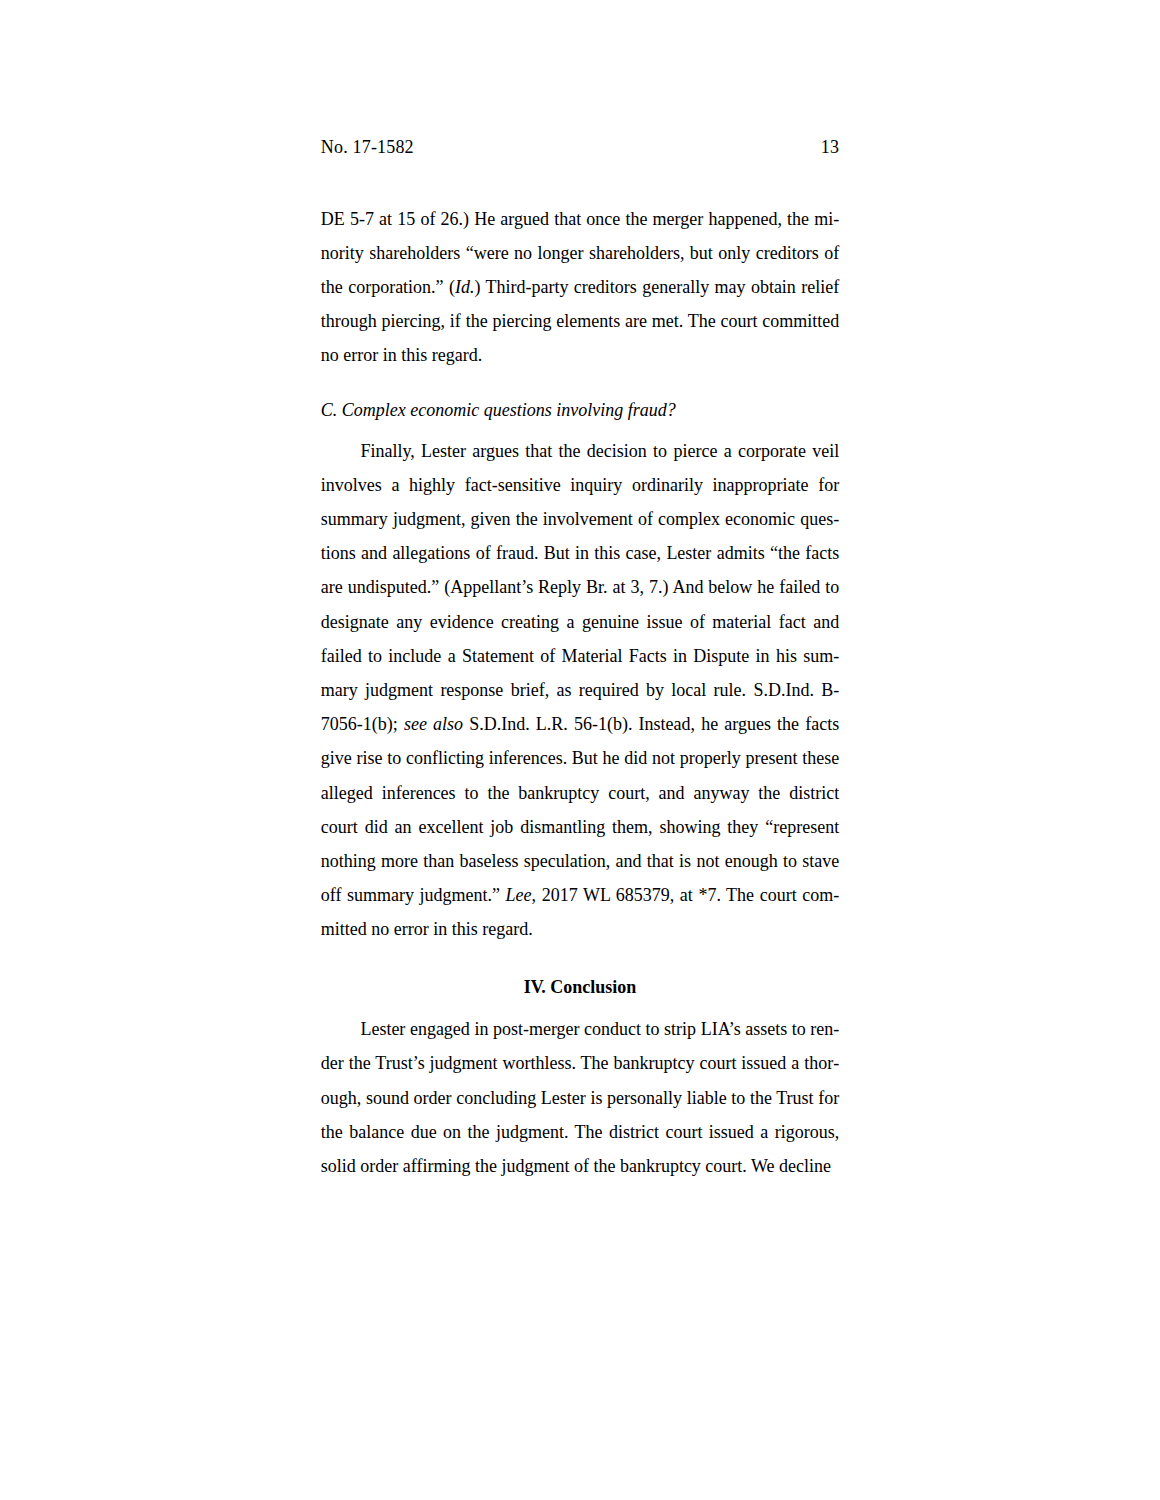No. 17-1582 13
DE 5-7 at 15 of 26.) He argued that once the merger happened, the minority shareholders “were no longer shareholders, but only creditors of the corporation.” (Id.) Third-party creditors generally may obtain relief through piercing, if the piercing elements are met. The court committed no error in this regard.
C. Complex economic questions involving fraud?
Finally, Lester argues that the decision to pierce a corporate veil involves a highly fact-sensitive inquiry ordinarily inappropriate for summary judgment, given the involvement of complex economic questions and allegations of fraud. But in this case, Lester admits “the facts are undisputed.” (Appellant’s Reply Br. at 3, 7.) And below he failed to designate any evidence creating a genuine issue of material fact and failed to include a Statement of Material Facts in Dispute in his summary judgment response brief, as required by local rule. S.D.Ind. B-7056-1(b); see also S.D.Ind. L.R. 56-1(b). Instead, he argues the facts give rise to conflicting inferences. But he did not properly present these alleged inferences to the bankruptcy court, and anyway the district court did an excellent job dismantling them, showing they “represent nothing more than baseless speculation, and that is not enough to stave off summary judgment.” Lee, 2017 WL 685379, at *7. The court committed no error in this regard.
IV. Conclusion
Lester engaged in post-merger conduct to strip LIA’s assets to render the Trust’s judgment worthless. The bankruptcy court issued a thorough, sound order concluding Lester is personally liable to the Trust for the balance due on the judgment. The district court issued a rigorous, solid order affirming the judgment of the bankruptcy court. We decline